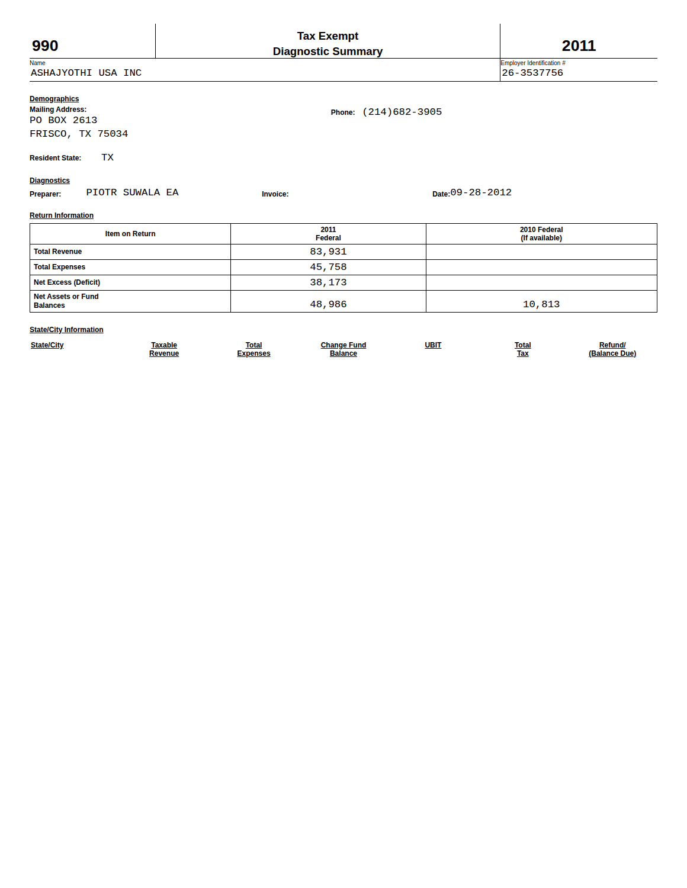| 990 | Tax Exempt Diagnostic Summary | 2011 |
| Name ASHAJYOTHI USA INC | Employer Identification # 26-3537756 |
Demographics
| Mailing Address: PO BOX 2613 FRISCO, TX 75034 | Phone: (214)682-3905 |
Resident State: TX
Diagnostics
| Preparer: | PIOTR SUWALA EA | Invoice: | Date: | 09-28-2012 |
Return Information
| Item on Return | 2011 Federal | 2010 Federal (If available) |
| --- | --- | --- |
| Total Revenue | 83,931 | |
| Total Expenses | 45,758 | |
| Net Excess (Deficit) | 38,173 | |
| Net Assets or Fund Balances | 48,986 | 10,813 |
State/City Information
| State/City | Taxable Revenue | Total Expenses | Change Fund Balance | UBIT | Total Tax | Refund/ (Balance Due) |